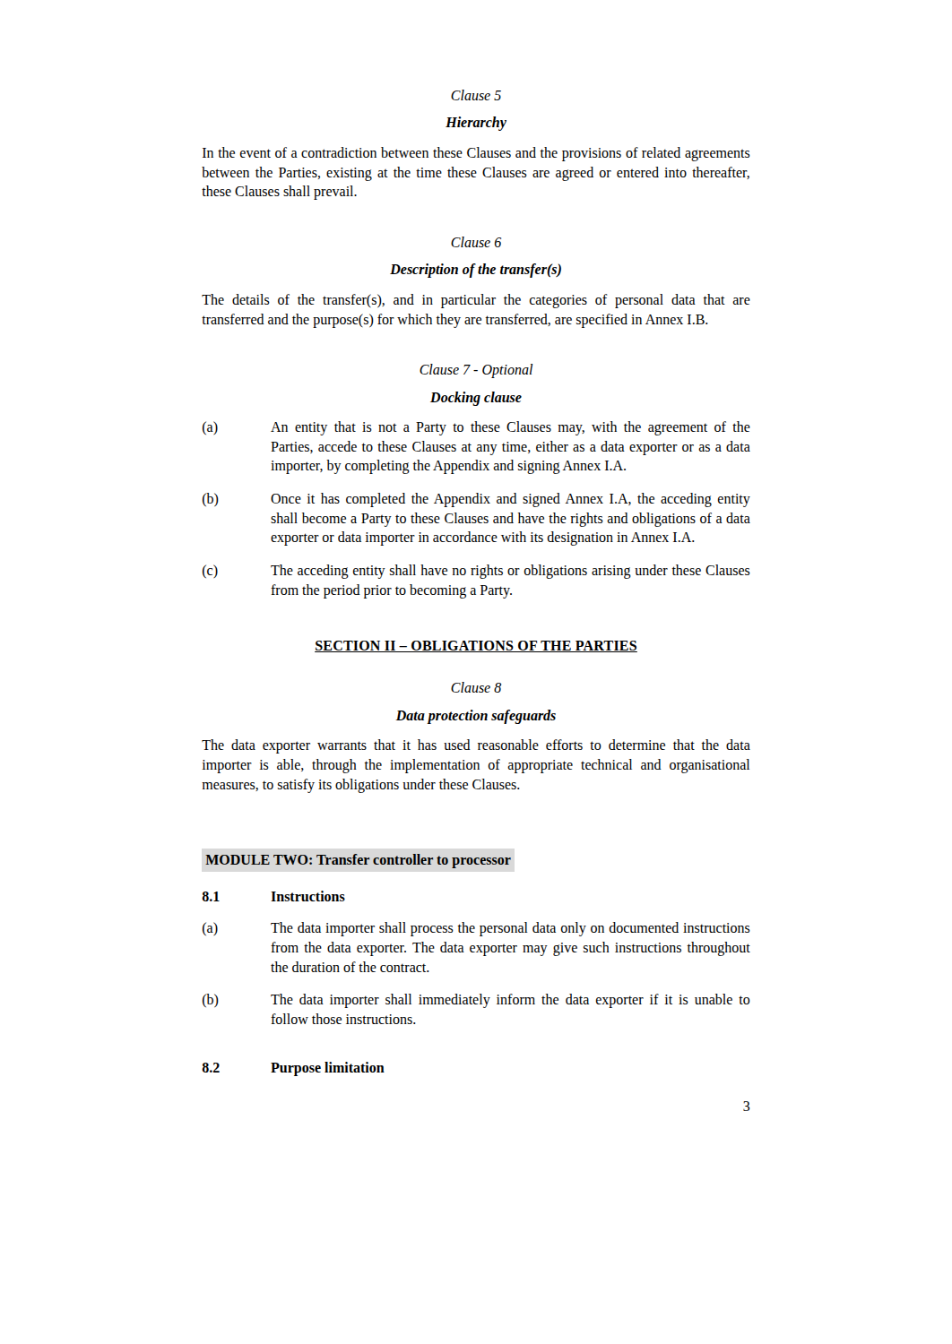Clause 5
Hierarchy
In the event of a contradiction between these Clauses and the provisions of related agreements between the Parties, existing at the time these Clauses are agreed or entered into thereafter, these Clauses shall prevail.
Clause 6
Description of the transfer(s)
The details of the transfer(s), and in particular the categories of personal data that are transferred and the purpose(s) for which they are transferred, are specified in Annex I.B.
Clause 7 - Optional
Docking clause
(a)
An entity that is not a Party to these Clauses may, with the agreement of the Parties, accede to these Clauses at any time, either as a data exporter or as a data importer, by completing the Appendix and signing Annex I.A.
(b)
Once it has completed the Appendix and signed Annex I.A, the acceding entity shall become a Party to these Clauses and have the rights and obligations of a data exporter or data importer in accordance with its designation in Annex I.A.
(c)
The acceding entity shall have no rights or obligations arising under these Clauses from the period prior to becoming a Party.
SECTION II – OBLIGATIONS OF THE PARTIES
Clause 8
Data protection safeguards
The data exporter warrants that it has used reasonable efforts to determine that the data importer is able, through the implementation of appropriate technical and organisational measures, to satisfy its obligations under these Clauses.
MODULE TWO: Transfer controller to processor
8.1
Instructions
(a)
The data importer shall process the personal data only on documented instructions from the data exporter. The data exporter may give such instructions throughout the duration of the contract.
(b)
The data importer shall immediately inform the data exporter if it is unable to follow those instructions.
8.2
Purpose limitation
3